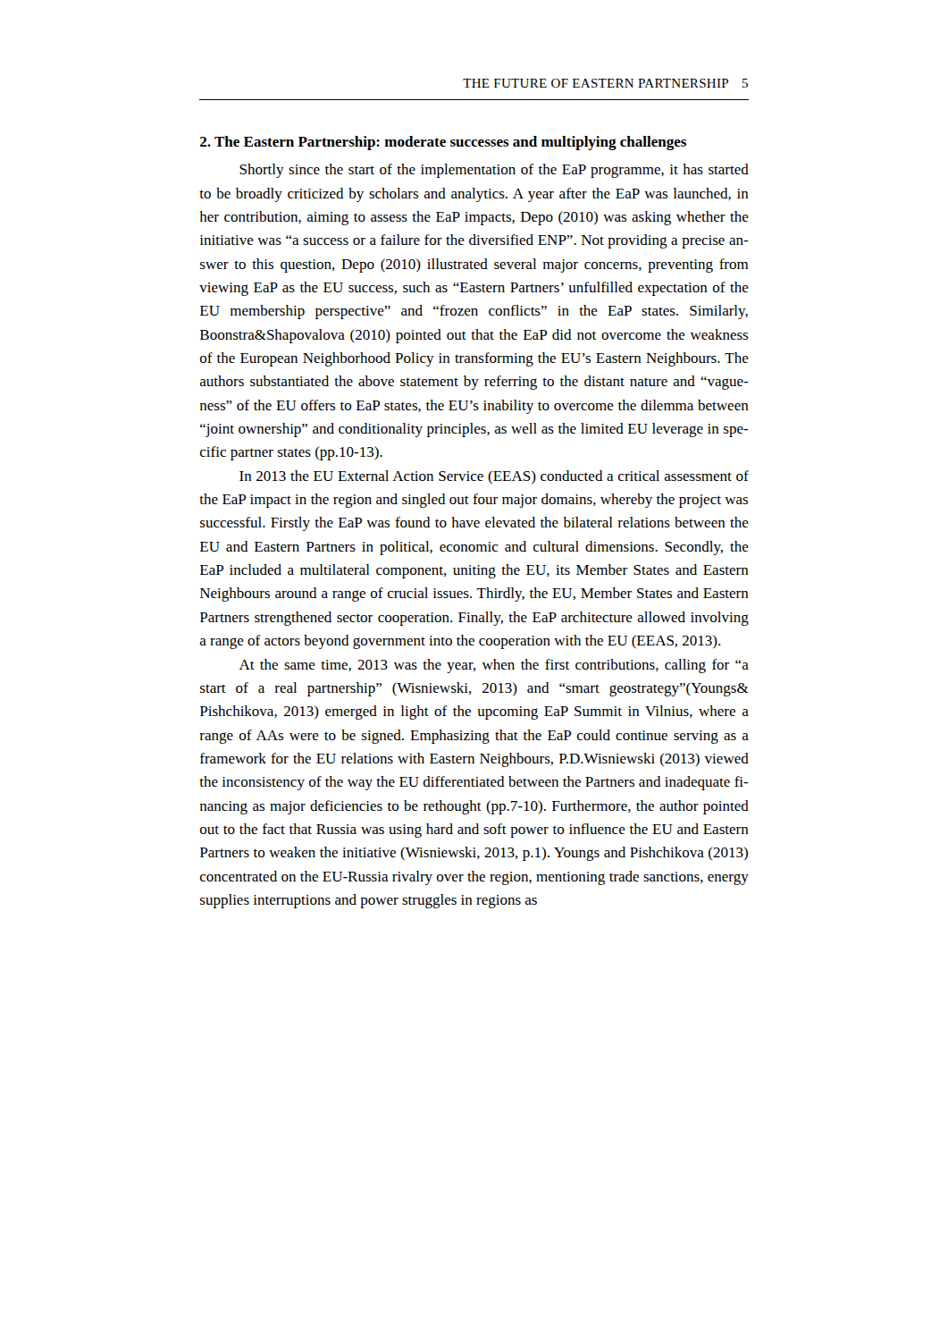The Future of Eastern Partnership 5
2. The Eastern Partnership: moderate successes and multiplying challenges
Shortly since the start of the implementation of the EaP programme, it has started to be broadly criticized by scholars and analytics. A year after the EaP was launched, in her contribution, aiming to assess the EaP impacts, Depo (2010) was asking whether the initiative was “a success or a failure for the diversified ENP”. Not providing a precise answer to this question, Depo (2010) illustrated several major concerns, preventing from viewing EaP as the EU success, such as “Eastern Partners’ unfulfilled expectation of the EU membership perspective” and “frozen conflicts” in the EaP states. Similarly, Boonstra&Shapovalova (2010) pointed out that the EaP did not overcome the weakness of the European Neighborhood Policy in transforming the EU’s Eastern Neighbours. The authors substantiated the above statement by referring to the distant nature and “vagueness” of the EU offers to EaP states, the EU’s inability to overcome the dilemma between “joint ownership” and conditionality principles, as well as the limited EU leverage in specific partner states (pp.10-13).
In 2013 the EU External Action Service (EEAS) conducted a critical assessment of the EaP impact in the region and singled out four major domains, whereby the project was successful. Firstly the EaP was found to have elevated the bilateral relations between the EU and Eastern Partners in political, economic and cultural dimensions. Secondly, the EaP included a multilateral component, uniting the EU, its Member States and Eastern Neighbours around a range of crucial issues. Thirdly, the EU, Member States and Eastern Partners strengthened sector cooperation. Finally, the EaP architecture allowed involving a range of actors beyond government into the cooperation with the EU (EEAS, 2013).
At the same time, 2013 was the year, when the first contributions, calling for “a start of a real partnership” (Wisniewski, 2013) and “smart geostrategy”(Youngs& Pishchikova, 2013) emerged in light of the upcoming EaP Summit in Vilnius, where a range of AAs were to be signed. Emphasizing that the EaP could continue serving as a framework for the EU relations with Eastern Neighbours, P.D.Wisniewski (2013) viewed the inconsistency of the way the EU differentiated between the Partners and inadequate financing as major deficiencies to be rethought (pp.7-10). Furthermore, the author pointed out to the fact that Russia was using hard and soft power to influence the EU and Eastern Partners to weaken the initiative (Wisniewski, 2013, p.1). Youngs and Pishchikova (2013) concentrated on the EU-Russia rivalry over the region, mentioning trade sanctions, energy supplies interruptions and power struggles in regions as